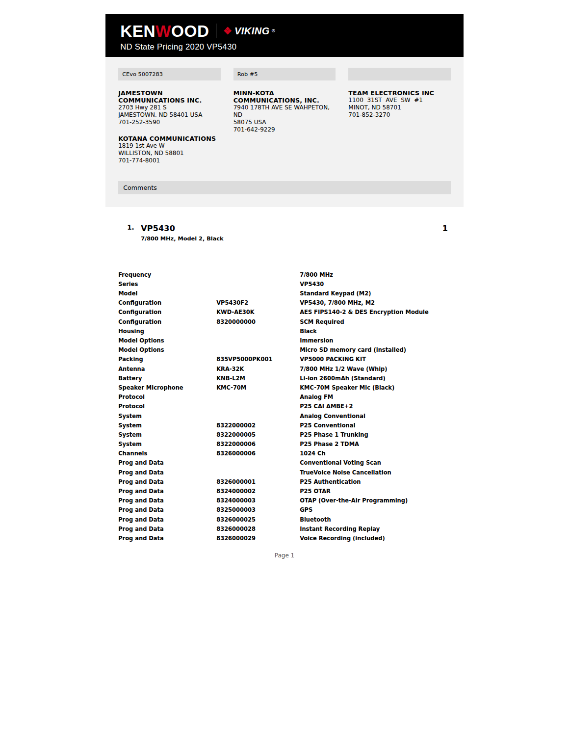KENWOOD
❖VIKING®
ND State Pricing 2020 VP5430
CEvo 5007283
JAMESTOWN COMMUNICATIONS INC.
2703 Hwy 281 S
JAMESTOWN, ND 58401 USA
701-252-3590
KOTANA COMMUNICATIONS
1819 1st Ave W
WILLISTON, ND 58801
701-774-8001
Rob #5
MINN-KOTA COMMUNICATIONS, INC.
7940 178TH AVE SE WAHPETON, ND
58075 USA
701-642-9229
TEAM ELECTRONICS INC
1100 31ST AVE SW #1
MINOT, ND 58701
701-852-3270
Comments
1.
VP5430
7/800 MHz, Model 2, Black
1
| Frequency | | 7/800 MHz |
| Series | | VP5430 |
| Model | | Standard Keypad (M2) |
| Configuration | VP5430F2 | VP5430, 7/800 MHz, M2 |
| Configuration | KWD-AE30K | AES FIPS140-2 & DES Encryption Module |
| Configuration | 8320000000 | SCM Required |
| Housing | | Black |
| Model Options | | Immersion |
| Model Options | | Micro SD memory card (installed) |
| Packing | 835VP5000PK001 | VP5000 PACKING KIT |
| Antenna | KRA-32K | 7/800 MHz 1/2 Wave (Whip) |
| Battery | KNB-L2M | Li-ion 2600mAh (Standard) |
| Speaker Microphone | KMC-70M | KMC-70M Speaker Mic (Black) |
| Protocol | | Analog FM |
| Protocol | | P25 CAI AMBE+2 |
| System | | Analog Conventional |
| System | 8322000002 | P25 Conventional |
| System | 8322000005 | P25 Phase 1 Trunking |
| System | 8322000006 | P25 Phase 2 TDMA |
| Channels | 8326000006 | 1024 Ch |
| Prog and Data | | Conventional Voting Scan |
| Prog and Data | | TrueVoice Noise Cancellation |
| Prog and Data | 8326000001 | P25 Authentication |
| Prog and Data | 8324000002 | P25 OTAR |
| Prog and Data | 8324000003 | OTAP (Over-the-Air Programming) |
| Prog and Data | 8325000003 | GPS |
| Prog and Data | 8326000025 | Bluetooth |
| Prog and Data | 8326000028 | Instant Recording Replay |
| Prog and Data | 8326000029 | Voice Recording (included) |
Page 1